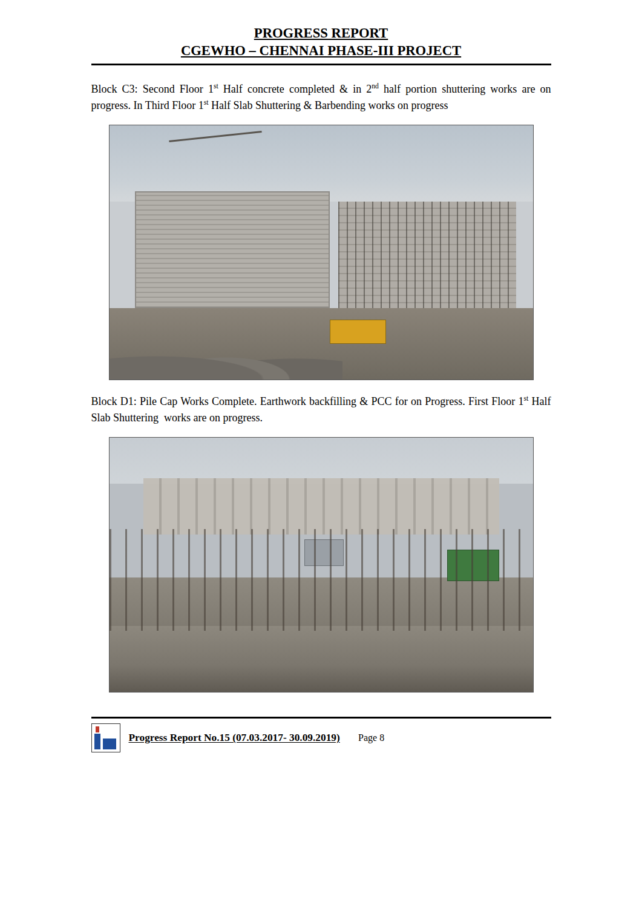PROGRESS REPORT
CGEWHO – CHENNAI PHASE-III PROJECT
Block C3: Second Floor 1st Half concrete completed & in 2nd half portion shuttering works are on progress. In Third Floor 1st Half Slab Shuttering & Barbending works on progress
Block D1: Pile Cap Works Complete. Earthwork backfilling & PCC for on Progress. First Floor 1st Half Slab Shuttering works are on progress.
Progress Report No.15 (07.03.2017- 30.09.2019) Page 8